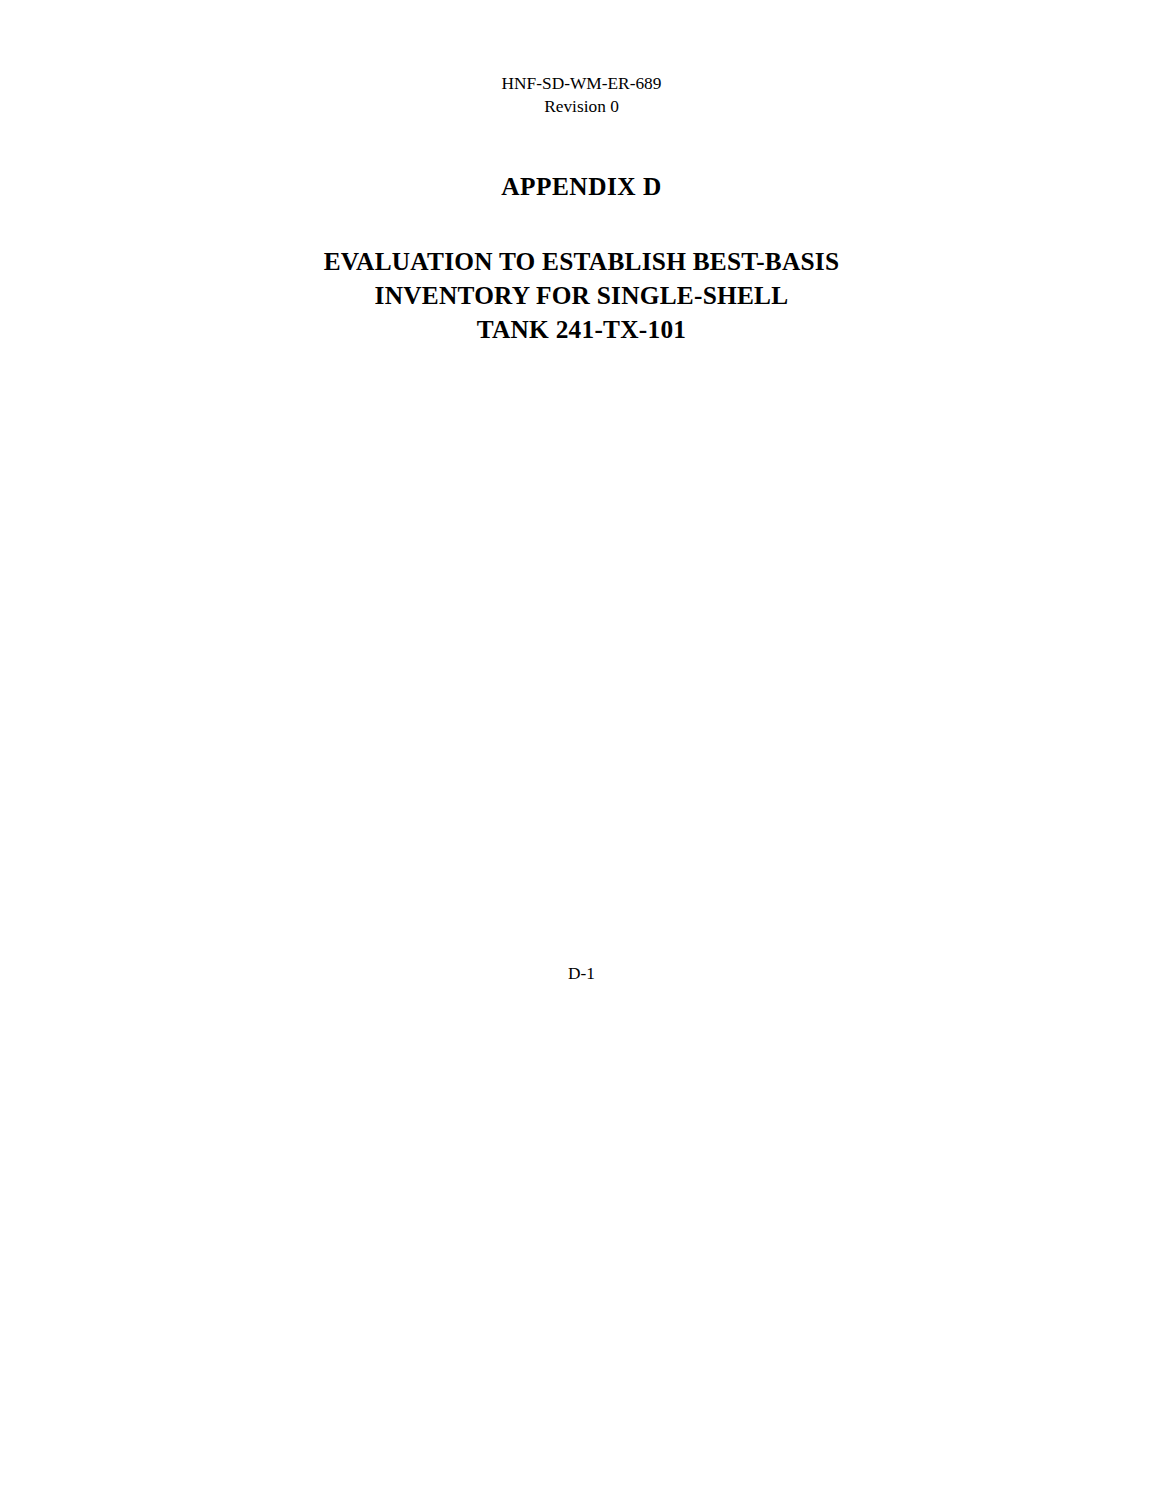HNF-SD-WM-ER-689 Revision 0
APPENDIX D
EVALUATION TO ESTABLISH BEST-BASIS INVENTORY FOR SINGLE-SHELL TANK 241-TX-101
D-1